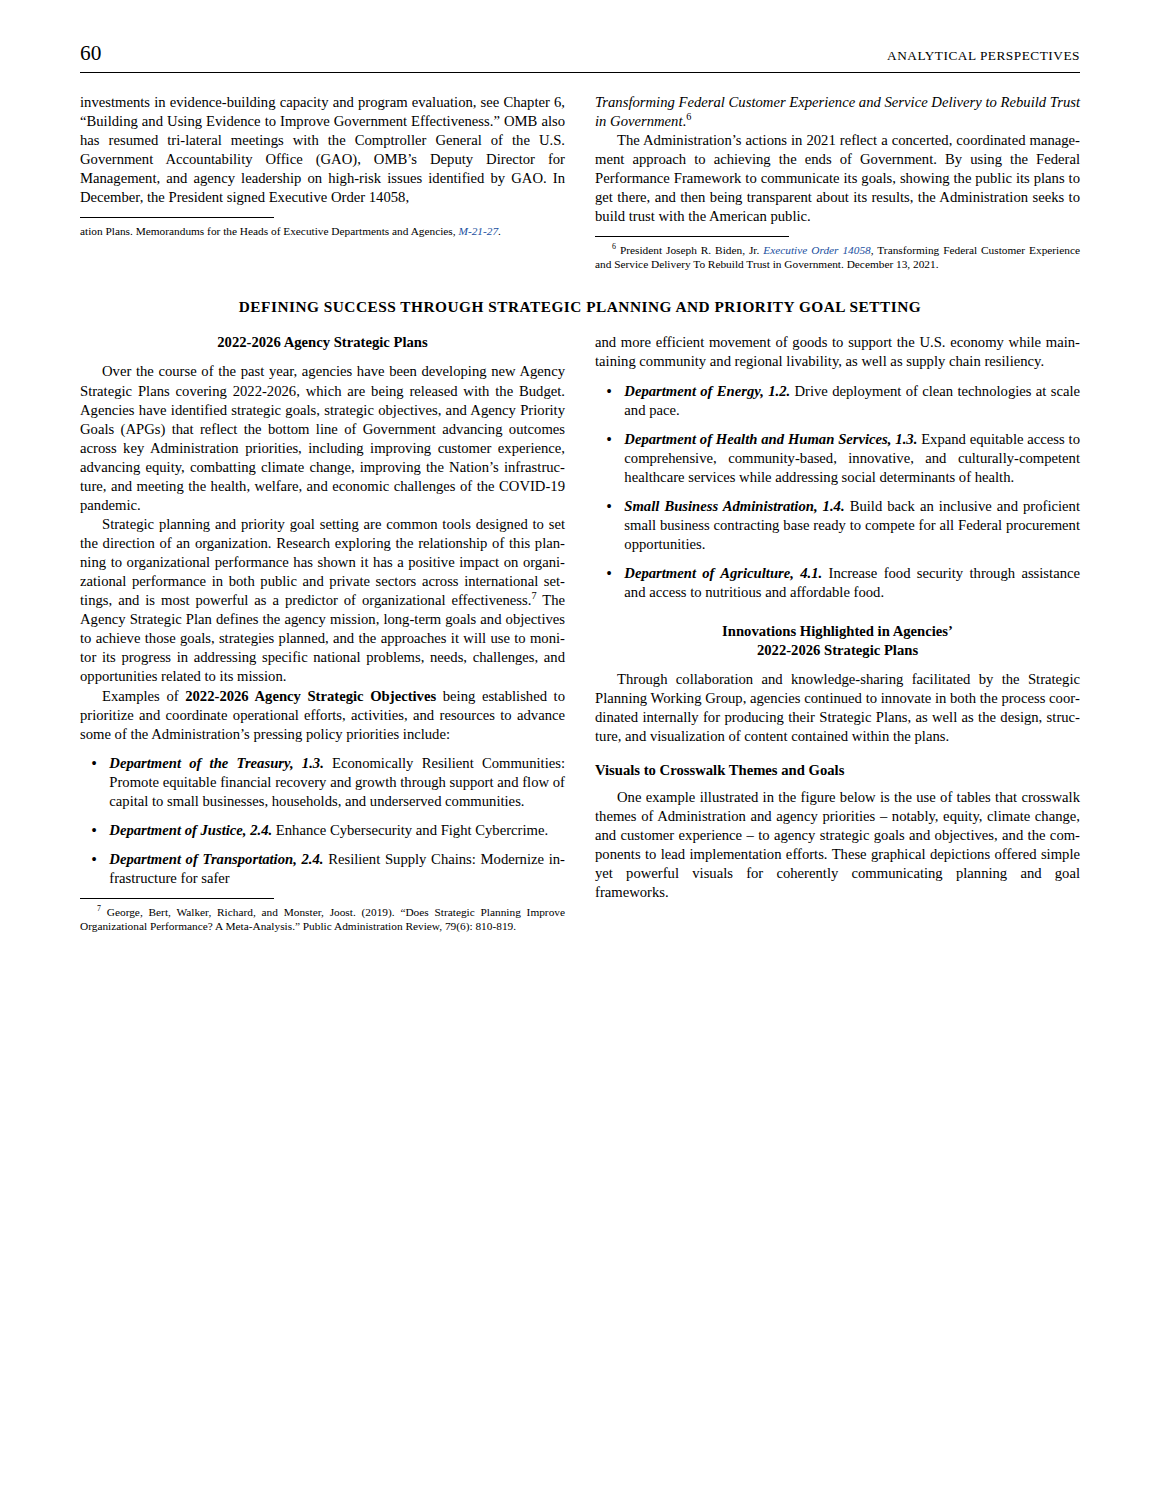60
ANALYTICAL PERSPECTIVES
investments in evidence-building capacity and program evaluation, see Chapter 6, “Building and Using Evidence to Improve Government Effectiveness.” OMB also has resumed tri-lateral meetings with the Comptroller General of the U.S. Government Accountability Office (GAO), OMB’s Deputy Director for Management, and agency leadership on high-risk issues identified by GAO. In December, the President signed Executive Order 14058,
ation Plans. Memorandums for the Heads of Executive Departments and Agencies, M-21-27.
Transforming Federal Customer Experience and Service Delivery to Rebuild Trust in Government.6
The Administration’s actions in 2021 reflect a concerted, coordinated management approach to achieving the ends of Government. By using the Federal Performance Framework to communicate its goals, showing the public its plans to get there, and then being transparent about its results, the Administration seeks to build trust with the American public.
6 President Joseph R. Biden, Jr. Executive Order 14058, Transforming Federal Customer Experience and Service Delivery To Rebuild Trust in Government. December 13, 2021.
DEFINING SUCCESS THROUGH STRATEGIC PLANNING AND PRIORITY GOAL SETTING
2022-2026 Agency Strategic Plans
Over the course of the past year, agencies have been developing new Agency Strategic Plans covering 2022-2026, which are being released with the Budget. Agencies have identified strategic goals, strategic objectives, and Agency Priority Goals (APGs) that reflect the bottom line of Government advancing outcomes across key Administration priorities, including improving customer experience, advancing equity, combatting climate change, improving the Nation’s infrastructure, and meeting the health, welfare, and economic challenges of the COVID-19 pandemic.
Strategic planning and priority goal setting are common tools designed to set the direction of an organization. Research exploring the relationship of this planning to organizational performance has shown it has a positive impact on organizational performance in both public and private sectors across international settings, and is most powerful as a predictor of organizational effectiveness.7 The Agency Strategic Plan defines the agency mission, long-term goals and objectives to achieve those goals, strategies planned, and the approaches it will use to monitor its progress in addressing specific national problems, needs, challenges, and opportunities related to its mission.
Examples of 2022-2026 Agency Strategic Objectives being established to prioritize and coordinate operational efforts, activities, and resources to advance some of the Administration’s pressing policy priorities include:
Department of the Treasury, 1.3. Economically Resilient Communities: Promote equitable financial recovery and growth through support and flow of capital to small businesses, households, and underserved communities.
Department of Justice, 2.4. Enhance Cybersecurity and Fight Cybercrime.
Department of Transportation, 2.4. Resilient Supply Chains: Modernize infrastructure for safer
7 George, Bert, Walker, Richard, and Monster, Joost. (2019). “Does Strategic Planning Improve Organizational Performance? A Meta-Analysis.” Public Administration Review, 79(6): 810-819.
and more efficient movement of goods to support the U.S. economy while maintaining community and regional livability, as well as supply chain resiliency.
Department of Energy, 1.2. Drive deployment of clean technologies at scale and pace.
Department of Health and Human Services, 1.3. Expand equitable access to comprehensive, community-based, innovative, and culturally-competent healthcare services while addressing social determinants of health.
Small Business Administration, 1.4. Build back an inclusive and proficient small business contracting base ready to compete for all Federal procurement opportunities.
Department of Agriculture, 4.1. Increase food security through assistance and access to nutritious and affordable food.
Innovations Highlighted in Agencies’
2022-2026 Strategic Plans
Through collaboration and knowledge-sharing facilitated by the Strategic Planning Working Group, agencies continued to innovate in both the process coordinated internally for producing their Strategic Plans, as well as the design, structure, and visualization of content contained within the plans.
Visuals to Crosswalk Themes and Goals
One example illustrated in the figure below is the use of tables that crosswalk themes of Administration and agency priorities – notably, equity, climate change, and customer experience – to agency strategic goals and objectives, and the components to lead implementation efforts. These graphical depictions offered simple yet powerful visuals for coherently communicating planning and goal frameworks.